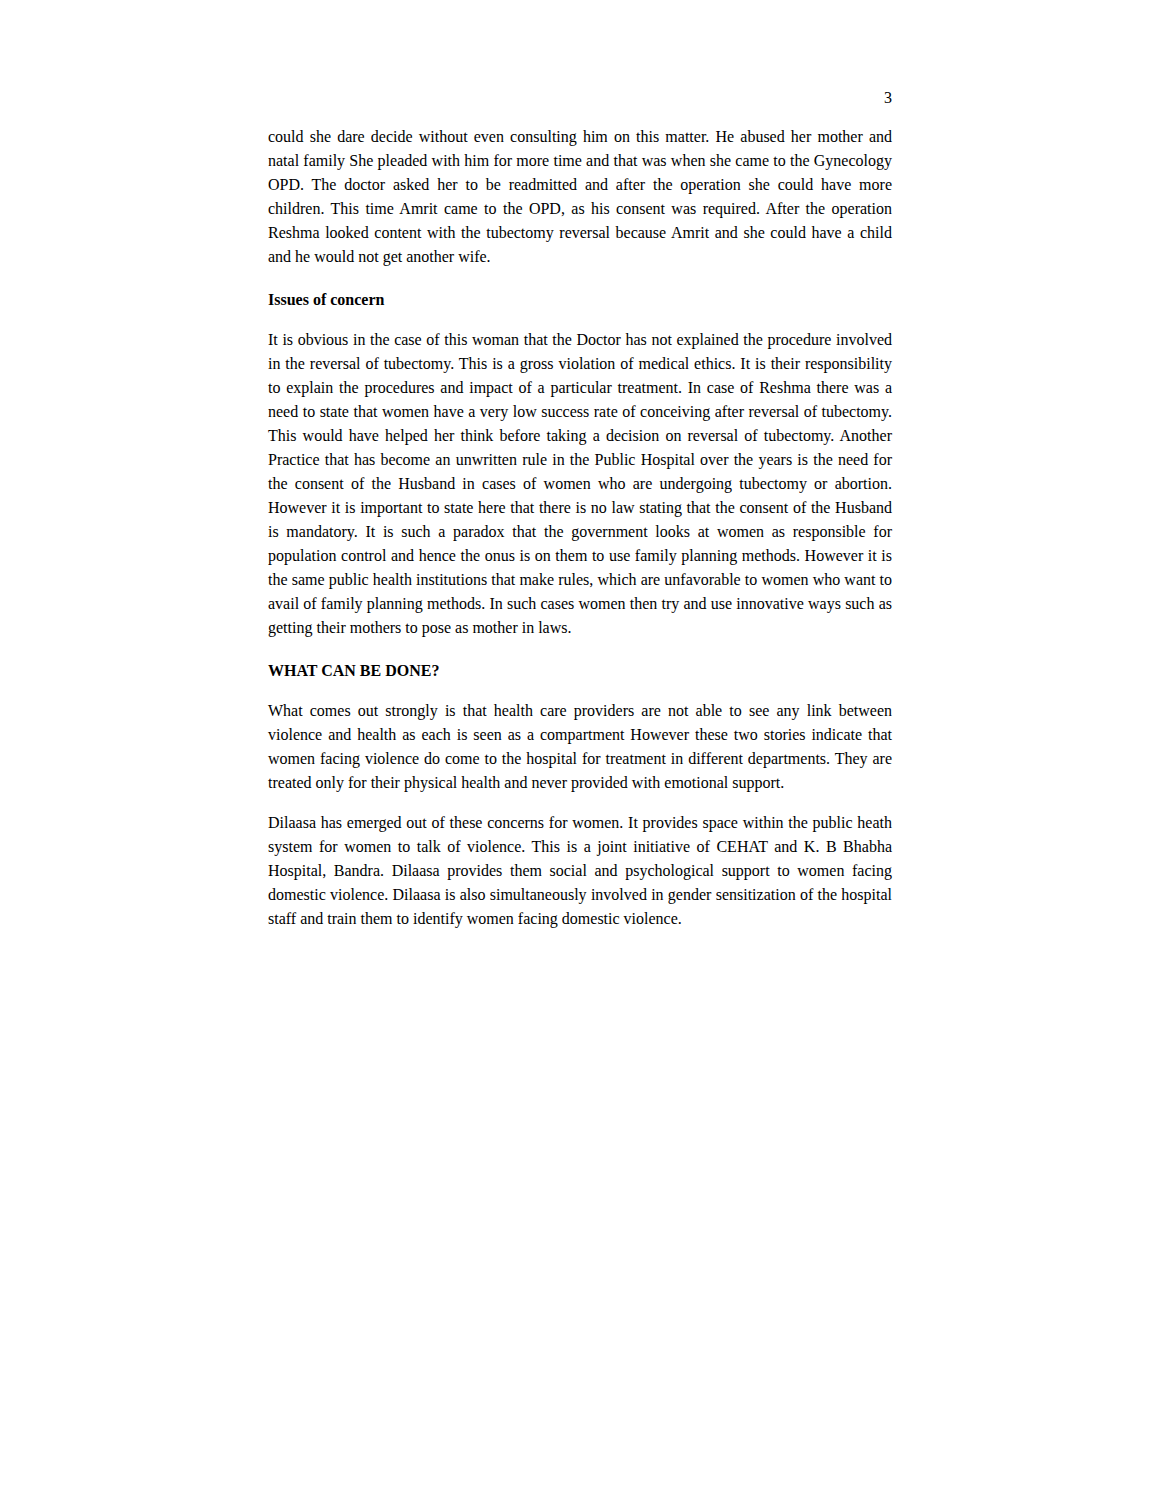3
could she dare decide without even consulting him on this matter. He abused her mother and natal family She pleaded with him for more time and that was when she came to the Gynecology OPD. The doctor asked her to be readmitted and after the operation she could have more children. This time Amrit came to the OPD, as his consent was required. After the operation Reshma looked content with the tubectomy reversal because Amrit and she could have a child and he would not get another wife.
Issues of concern
It is obvious in the case of this woman that the Doctor has not explained the procedure involved in the reversal of tubectomy. This is a gross violation of medical ethics. It is their responsibility to explain the procedures and impact of a particular treatment. In case of Reshma there was a need to state that women have a very low success rate of conceiving after reversal of tubectomy. This would have helped her think before taking a decision on reversal of tubectomy. Another Practice that has become an unwritten rule in the Public Hospital over the years is the need for the consent of the Husband in cases of women who are undergoing tubectomy or abortion. However it is important to state here that there is no law stating that the consent of the Husband is mandatory. It is such a paradox that the government looks at women as responsible for population control and hence the onus is on them to use family planning methods. However it is the same public health institutions that make rules, which are unfavorable to women who want to avail of family planning methods. In such cases women then try and use innovative ways such as getting their mothers to pose as mother in laws.
What can be done?
What comes out strongly is that health care providers are not able to see any link between violence and health as each is seen as a compartment However these two stories indicate that women facing violence do come to the hospital for treatment in different departments. They are treated only for their physical health and never provided with emotional support.
Dilaasa has emerged out of these concerns for women. It provides space within the public heath system for women to talk of violence. This is a joint initiative of CEHAT and K. B Bhabha Hospital, Bandra. Dilaasa provides them social and psychological support to women facing domestic violence. Dilaasa is also simultaneously involved in gender sensitization of the hospital staff and train them to identify women facing domestic violence.